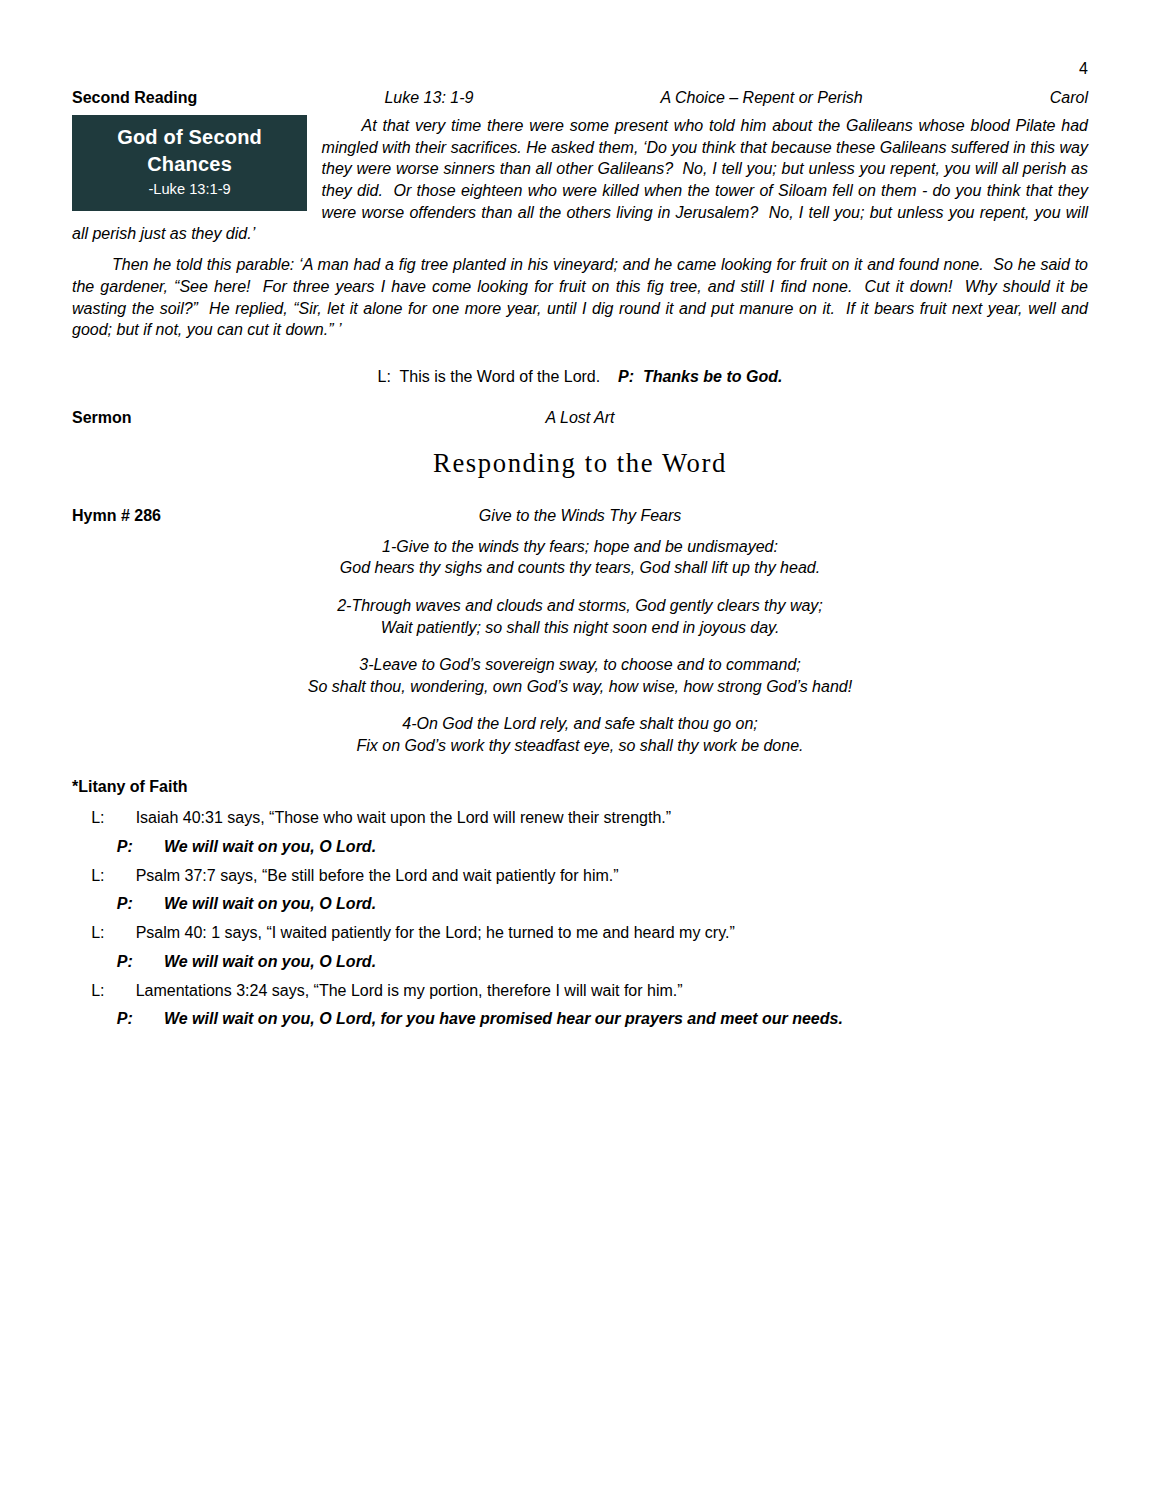4
Second Reading Luke 13: 1-9 A Choice – Repent or Perish Carol
God of Second Chances -Luke 13:1-9
At that very time there were some present who told him about the Galileans whose blood Pilate had mingled with their sacrifices. He asked them, ‘Do you think that because these Galileans suffered in this way they were worse sinners than all other Galileans? No, I tell you; but unless you repent, you will all perish as they did. Or those eighteen who were killed when the tower of Siloam fell on them - do you think that they were worse offenders than all the others living in Jerusalem? No, I tell you; but unless you repent, you will all perish just as they did.’
Then he told this parable: ‘A man had a fig tree planted in his vineyard; and he came looking for fruit on it and found none. So he said to the gardener, “See here! For three years I have come looking for fruit on this fig tree, and still I find none. Cut it down! Why should it be wasting the soil?” He replied, “Sir, let it alone for one more year, until I dig round it and put manure on it. If it bears fruit next year, well and good; but if not, you can cut it down.” ’
L: This is the Word of the Lord. P: Thanks be to God.
Sermon A Lost Art
Responding to the Word
Hymn # 286 Give to the Winds Thy Fears
1-Give to the winds thy fears; hope and be undismayed:
God hears thy sighs and counts thy tears, God shall lift up thy head.
2-Through waves and clouds and storms, God gently clears thy way;
Wait patiently; so shall this night soon end in joyous day.
3-Leave to God’s sovereign sway, to choose and to command;
So shalt thou, wondering, own God’s way, how wise, how strong God’s hand!
4-On God the Lord rely, and safe shalt thou go on;
Fix on God’s work thy steadfast eye, so shall thy work be done.
*Litany of Faith
L: Isaiah 40:31 says, “Those who wait upon the Lord will renew their strength.”
P: We will wait on you, O Lord.
L: Psalm 37:7 says, “Be still before the Lord and wait patiently for him.”
P: We will wait on you, O Lord.
L: Psalm 40: 1 says, “I waited patiently for the Lord; he turned to me and heard my cry.”
P: We will wait on you, O Lord.
L: Lamentations 3:24 says, “The Lord is my portion, therefore I will wait for him.”
P: We will wait on you, O Lord, for you have promised hear our prayers and meet our needs.